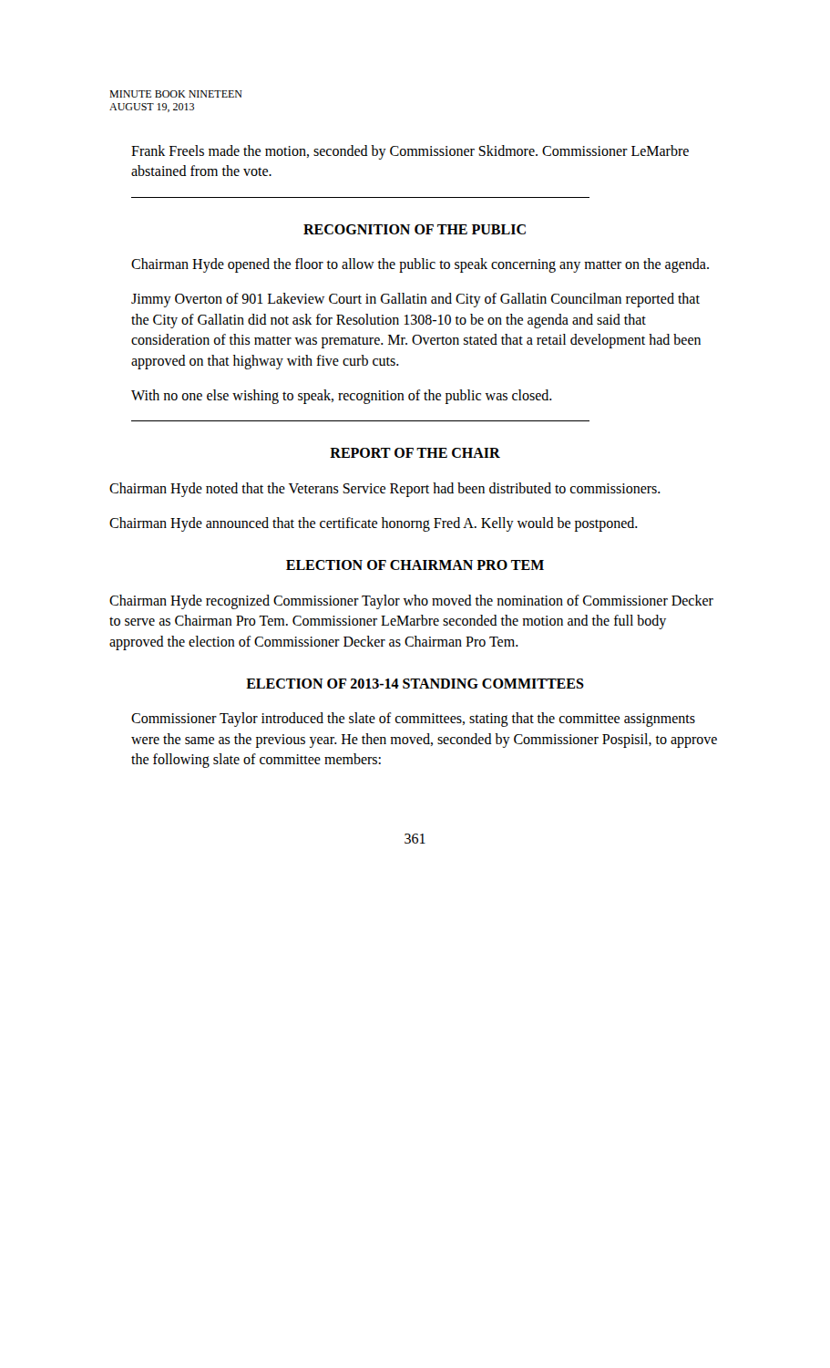MINUTE BOOK NINETEEN
AUGUST 19, 2013
Frank Freels made the motion, seconded by Commissioner Skidmore. Commissioner LeMarbre abstained from the vote.
RECOGNITION OF THE PUBLIC
Chairman Hyde opened the floor to allow the public to speak concerning any matter on the agenda.
Jimmy Overton of 901 Lakeview Court in Gallatin and City of Gallatin Councilman reported that the City of Gallatin did not ask for Resolution 1308-10 to be on the agenda and said that consideration of this matter was premature. Mr. Overton stated that a retail development had been approved on that highway with five curb cuts.
With no one else wishing to speak, recognition of the public was closed.
REPORT OF THE CHAIR
Chairman Hyde noted that the Veterans Service Report had been distributed to commissioners.
Chairman Hyde announced that the certificate honorng Fred A. Kelly would be postponed.
ELECTION OF CHAIRMAN PRO TEM
Chairman Hyde recognized Commissioner Taylor who moved the nomination of Commissioner Decker to serve as Chairman Pro Tem. Commissioner LeMarbre seconded the motion and the full body approved the election of Commissioner Decker as Chairman Pro Tem.
ELECTION OF 2013-14 STANDING COMMITTEES
Commissioner Taylor introduced the slate of committees, stating that the committee assignments were the same as the previous year. He then moved, seconded by Commissioner Pospisil, to approve the following slate of committee members:
361